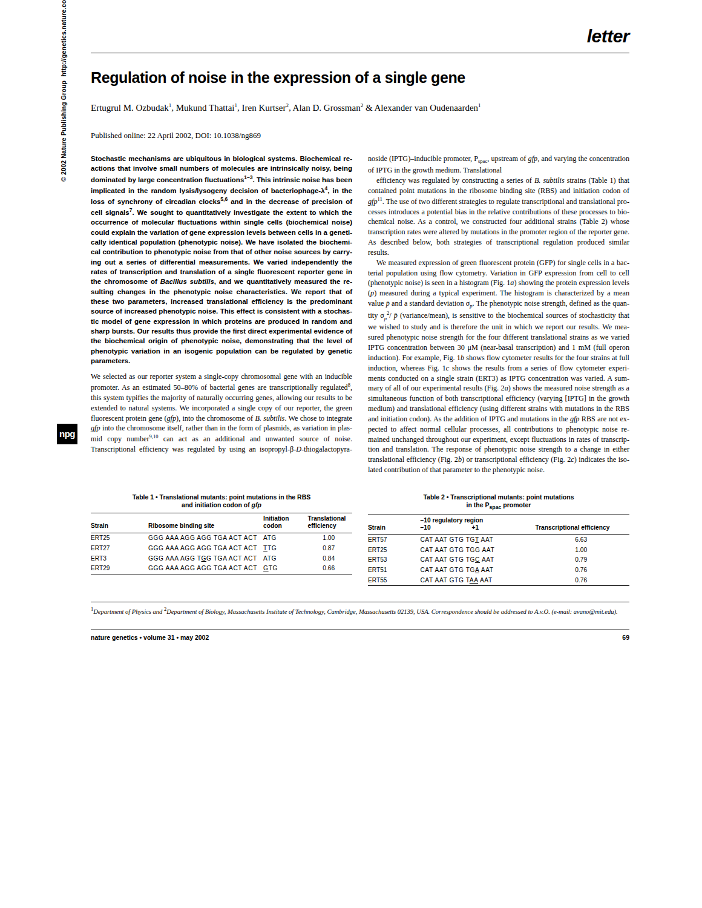© 2002 Nature Publishing Group http://genetics.nature.com
npg
letter
Regulation of noise in the expression of a single gene
Ertugrul M. Ozbudak1, Mukund Thattai1, Iren Kurtser2, Alan D. Grossman2 & Alexander van Oudenaarden1
Published online: 22 April 2002, DOI: 10.1038/ng869
Stochastic mechanisms are ubiquitous in biological systems. Biochemical reactions that involve small numbers of molecules are intrinsically noisy, being dominated by large concentration fluctuations1–3. This intrinsic noise has been implicated in the random lysis/lysogeny decision of bacteriophage-λ4, in the loss of synchrony of circadian clocks5,6 and in the decrease of precision of cell signals7. We sought to quantitatively investigate the extent to which the occurrence of molecular fluctuations within single cells (biochemical noise) could explain the variation of gene expression levels between cells in a genetically identical population (phenotypic noise). We have isolated the biochemical contribution to phenotypic noise from that of other noise sources by carrying out a series of differential measurements. We varied independently the rates of transcription and translation of a single fluorescent reporter gene in the chromosome of Bacillus subtilis, and we quantitatively measured the resulting changes in the phenotypic noise characteristics. We report that of these two parameters, increased translational efficiency is the predominant source of increased phenotypic noise. This effect is consistent with a stochastic model of gene expression in which proteins are produced in random and sharp bursts. Our results thus provide the first direct experimental evidence of the biochemical origin of phenotypic noise, demonstrating that the level of phenotypic variation in an isogenic population can be regulated by genetic parameters.
We selected as our reporter system a single-copy chromosomal gene with an inducible promoter. As an estimated 50–80% of bacterial genes are transcriptionally regulated8, this system typifies the majority of naturally occurring genes, allowing our results to be extended to natural systems. We incorporated a single copy of our reporter, the green fluorescent protein gene (gfp), into the chromosome of B. subtilis. We chose to integrate gfp into the chromosome itself, rather than in the form of plasmids, as variation in plasmid copy number9,10 can act as an additional and unwanted source of noise. Transcriptional efficiency was regulated by using an isopropyl-β-D-thiogalactopyranoside (IPTG)–inducible promoter, Pspac, upstream of gfp, and varying the concentration of IPTG in the growth medium. Translational
efficiency was regulated by constructing a series of B. subtilis strains (Table 1) that contained point mutations in the ribosome binding site (RBS) and initiation codon of gfp11. The use of two different strategies to regulate transcriptional and translational processes introduces a potential bias in the relative contributions of these processes to biochemical noise. As a control, we constructed four additional strains (Table 2) whose transcription rates were altered by mutations in the promoter region of the reporter gene. As described below, both strategies of transcriptional regulation produced similar results.
We measured expression of green fluorescent protein (GFP) for single cells in a bacterial population using flow cytometry. Variation in GFP expression from cell to cell (phenotypic noise) is seen in a histogram (Fig. 1a) showing the protein expression levels (p) measured during a typical experiment. The histogram is characterized by a mean value p̄ and a standard deviation σp. The phenotypic noise strength, defined as the quantity σp2/ p̄ (variance/mean), is sensitive to the biochemical sources of stochasticity that we wished to study and is therefore the unit in which we report our results. We measured phenotypic noise strength for the four different translational strains as we varied IPTG concentration between 30 μM (near-basal transcription) and 1 mM (full operon induction). For example, Fig. 1b shows flow cytometer results for the four strains at full induction, whereas Fig. 1c shows the results from a series of flow cytometer experiments conducted on a single strain (ERT3) as IPTG concentration was varied. A summary of all of our experimental results (Fig. 2a) shows the measured noise strength as a simultaneous function of both transcriptional efficiency (varying [IPTG] in the growth medium) and translational efficiency (using different strains with mutations in the RBS and initiation codon). As the addition of IPTG and mutations in the gfp RBS are not expected to affect normal cellular processes, all contributions to phenotypic noise remained unchanged throughout our experiment, except fluctuations in rates of transcription and translation. The response of phenotypic noise strength to a change in either translational efficiency (Fig. 2b) or transcriptional efficiency (Fig. 2c) indicates the isolated contribution of that parameter to the phenotypic noise.
Table 1 • Translational mutants: point mutations in the RBS
and initiation codon of gfp
| Strain | Ribosome binding site | Initiation codon | Translational efficiency |
| --- | --- | --- | --- |
| ERT25 | GGG AAA AGG AGG TGA ACT ACT | ATG | 1.00 |
| ERT27 | GGG AAA AGG AGG TGA ACT ACT | T TG | 0.87 |
| ERT3 | GGG AAA AGG T G G TGA ACT ACT | ATG | 0.84 |
| ERT29 | GGG AAA AGG AGG TGA ACT ACT | G TG | 0.66 |
Table 2 • Transcriptional mutants: point mutations
in the Pspac promoter
| Strain | −10 regulatory region −10 +1 | Transcriptional efficiency |
| --- | --- | --- |
| ERT57 | CAT AAT GTG TG T AAT | 6.63 |
| ERT25 | CAT AAT GTG TGG AAT | 1.00 |
| ERT53 | CAT AAT GTG TG C AAT | 0.79 |
| ERT51 | CAT AAT GTG TG A AAT | 0.76 |
| ERT55 | CAT AAT GTG T AA AAT | 0.76 |
1Department of Physics and 2Department of Biology, Massachusetts Institute of Technology, Cambridge, Massachusetts 02139, USA. Correspondence should be addressed to A.v.O. (e-mail: avano@mit.edu).
nature genetics • volume 31 • may 2002
69